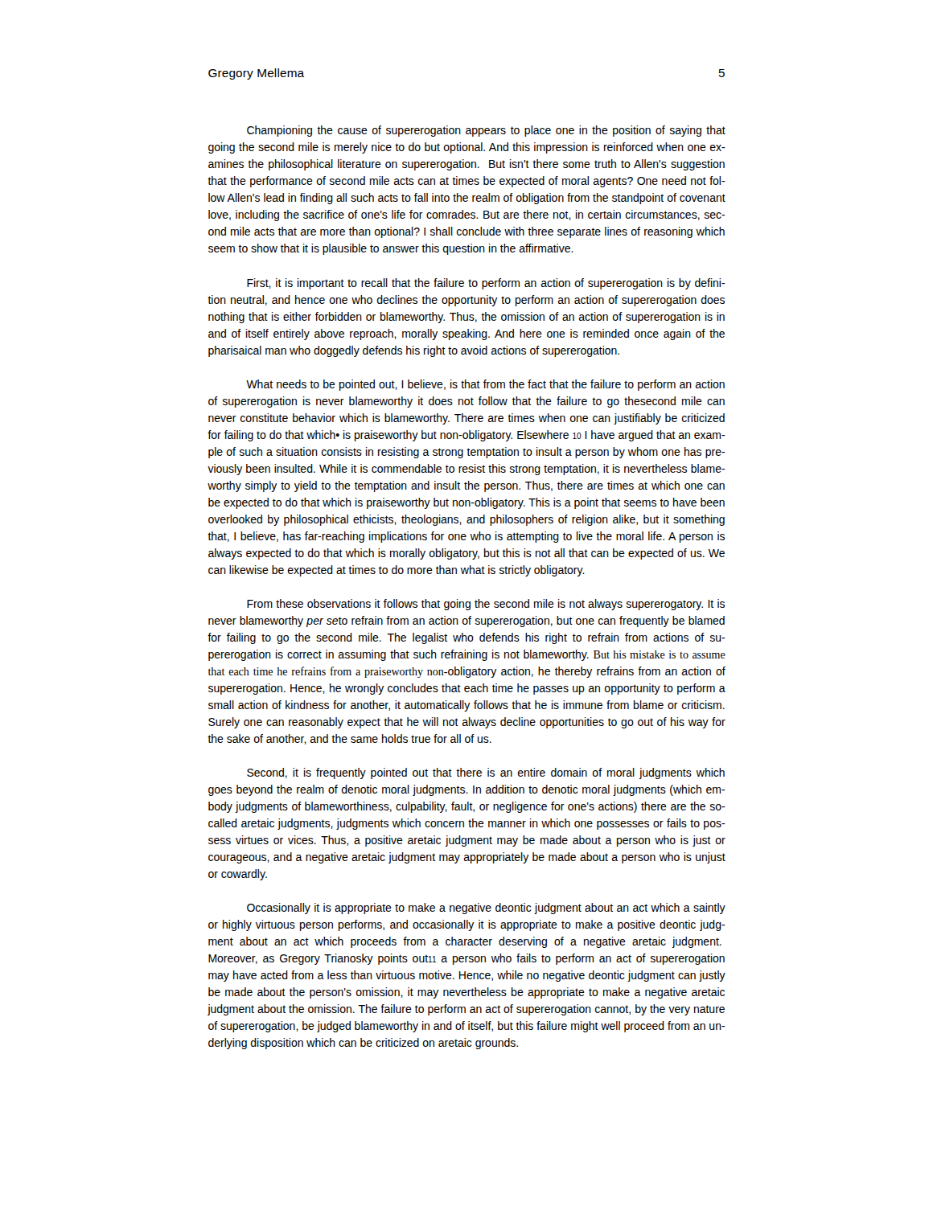Gregory Mellema 5
Championing the cause of supererogation appears to place one in the position of saying that going the second mile is merely nice to do but optional. And this impression is reinforced when one examines the philosophical literature on supererogation. But isn't there some truth to Allen's suggestion that the performance of second mile acts can at times be expected of moral agents? One need not follow Allen's lead in finding all such acts to fall into the realm of obligation from the standpoint of covenant love, including the sacrifice of one's life for comrades. But are there not, in certain circumstances, second mile acts that are more than optional? I shall conclude with three separate lines of reasoning which seem to show that it is plausible to answer this question in the affirmative.
First, it is important to recall that the failure to perform an action of supererogation is by definition neutral, and hence one who declines the opportunity to perform an action of supererogation does nothing that is either forbidden or blameworthy. Thus, the omission of an action of supererogation is in and of itself entirely above reproach, morally speaking. And here one is reminded once again of the pharisaical man who doggedly defends his right to avoid actions of supererogation.
What needs to be pointed out, I believe, is that from the fact that the failure to perform an action of supererogation is never blameworthy it does not follow that the failure to go thesecond mile can never constitute behavior which is blameworthy. There are times when one can justifiably be criticized for failing to do that which• is praiseworthy but non-obligatory. Elsewhere 10 I have argued that an example of such a situation consists in resisting a strong temptation to insult a person by whom one has previously been insulted. While it is commendable to resist this strong temptation, it is nevertheless blameworthy simply to yield to the temptation and insult the person. Thus, there are times at which one can be expected to do that which is praiseworthy but non-obligatory. This is a point that seems to have been overlooked by philosophical ethicists, theologians, and philosophers of religion alike, but it something that, I believe, has far-reaching implications for one who is attempting to live the moral life. A person is always expected to do that which is morally obligatory, but this is not all that can be expected of us. We can likewise be expected at times to do more than what is strictly obligatory.
From these observations it follows that going the second mile is not always supererogatory. It is never blameworthy per seto refrain from an action of supererogation, but one can frequently be blamed for failing to go the second mile. The legalist who defends his right to refrain from actions of supererogation is correct in assuming that such refraining is not blameworthy. But his mistake is to assume that each time he refrains from a praiseworthy non-obligatory action, he thereby refrains from an action of supererogation. Hence, he wrongly concludes that each time he passes up an opportunity to perform a small action of kindness for another, it automatically follows that he is immune from blame or criticism. Surely one can reasonably expect that he will not always decline opportunities to go out of his way for the sake of another, and the same holds true for all of us.
Second, it is frequently pointed out that there is an entire domain of moral judgments which goes beyond the realm of denotic moral judgments. In addition to denotic moral judgments (which embody judgments of blameworthiness, culpability, fault, or negligence for one's actions) there are the so-called aretaic judgments, judgments which concern the manner in which one possesses or fails to possess virtues or vices. Thus, a positive aretaic judgment may be made about a person who is just or courageous, and a negative aretaic judgment may appropriately be made about a person who is unjust or cowardly.
Occasionally it is appropriate to make a negative deontic judgment about an act which a saintly or highly virtuous person performs, and occasionally it is appropriate to make a positive deontic judgment about an act which proceeds from a character deserving of a negative aretaic judgment. Moreover, as Gregory Trianosky points out11 a person who fails to perform an act of supererogation may have acted from a less than virtuous motive. Hence, while no negative deontic judgment can justly be made about the person's omission, it may nevertheless be appropriate to make a negative aretaic judgment about the omission. The failure to perform an act of supererogation cannot, by the very nature of supererogation, be judged blameworthy in and of itself, but this failure might well proceed from an underlying disposition which can be criticized on aretaic grounds.